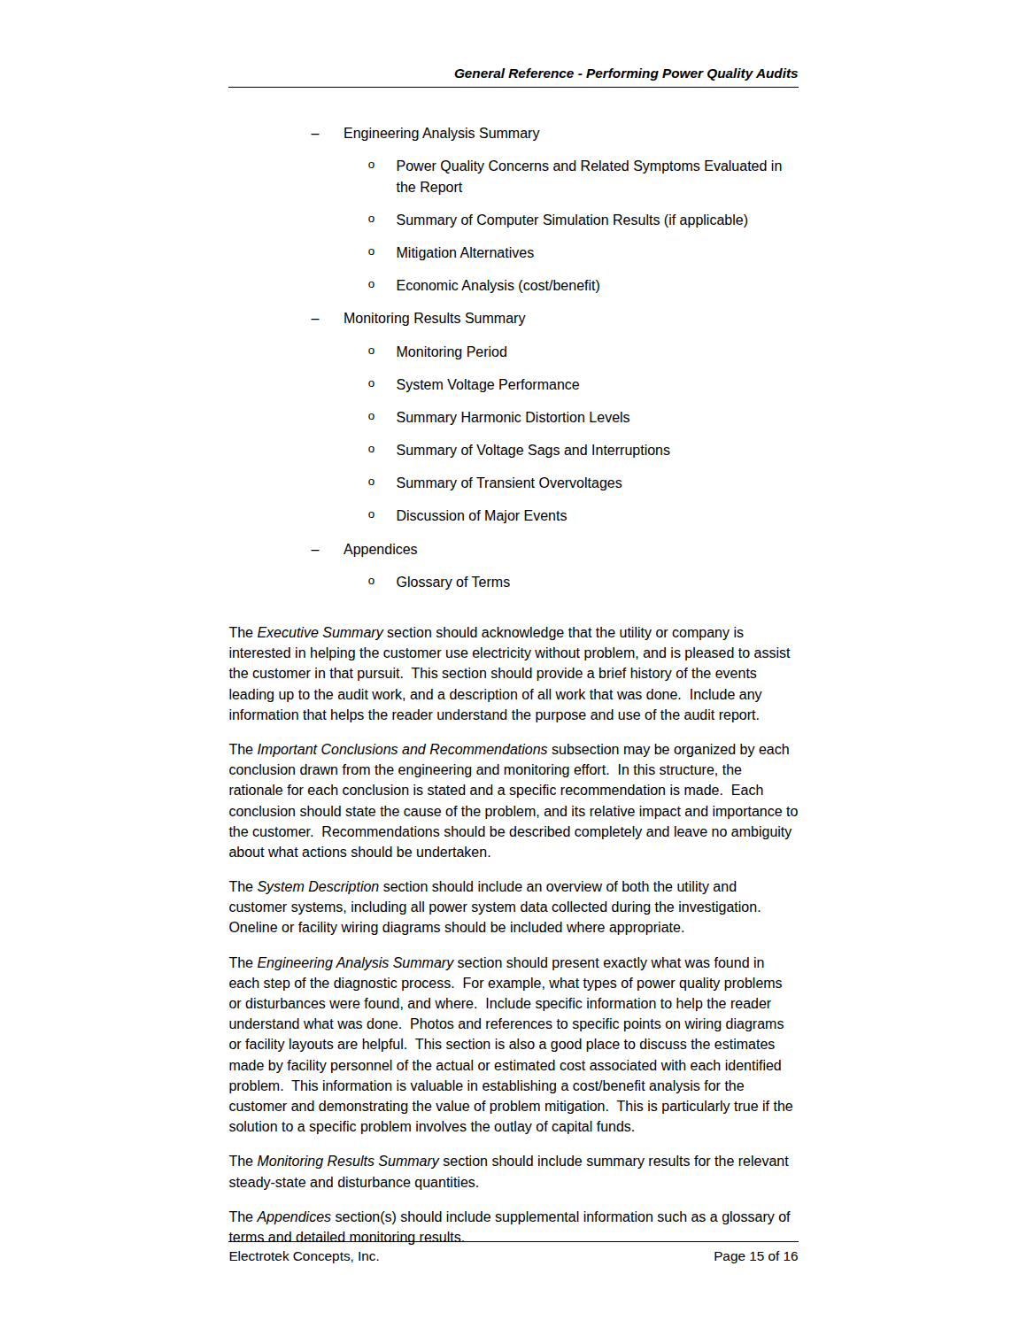General Reference - Performing Power Quality Audits
–Engineering Analysis Summary
o Power Quality Concerns and Related Symptoms Evaluated in the Report
o Summary of Computer Simulation Results (if applicable)
o Mitigation Alternatives
o Economic Analysis (cost/benefit)
–Monitoring Results Summary
o Monitoring Period
o System Voltage Performance
o Summary Harmonic Distortion Levels
o Summary of Voltage Sags and Interruptions
o Summary of Transient Overvoltages
o Discussion of Major Events
–Appendices
o Glossary of Terms
The Executive Summary section should acknowledge that the utility or company is interested in helping the customer use electricity without problem, and is pleased to assist the customer in that pursuit. This section should provide a brief history of the events leading up to the audit work, and a description of all work that was done. Include any information that helps the reader understand the purpose and use of the audit report.
The Important Conclusions and Recommendations subsection may be organized by each conclusion drawn from the engineering and monitoring effort. In this structure, the rationale for each conclusion is stated and a specific recommendation is made. Each conclusion should state the cause of the problem, and its relative impact and importance to the customer. Recommendations should be described completely and leave no ambiguity about what actions should be undertaken.
The System Description section should include an overview of both the utility and customer systems, including all power system data collected during the investigation. Oneline or facility wiring diagrams should be included where appropriate.
The Engineering Analysis Summary section should present exactly what was found in each step of the diagnostic process. For example, what types of power quality problems or disturbances were found, and where. Include specific information to help the reader understand what was done. Photos and references to specific points on wiring diagrams or facility layouts are helpful. This section is also a good place to discuss the estimates made by facility personnel of the actual or estimated cost associated with each identified problem. This information is valuable in establishing a cost/benefit analysis for the customer and demonstrating the value of problem mitigation. This is particularly true if the solution to a specific problem involves the outlay of capital funds.
The Monitoring Results Summary section should include summary results for the relevant steady-state and disturbance quantities.
The Appendices section(s) should include supplemental information such as a glossary of terms and detailed monitoring results.
Electrotek Concepts, Inc. Page 15 of 16